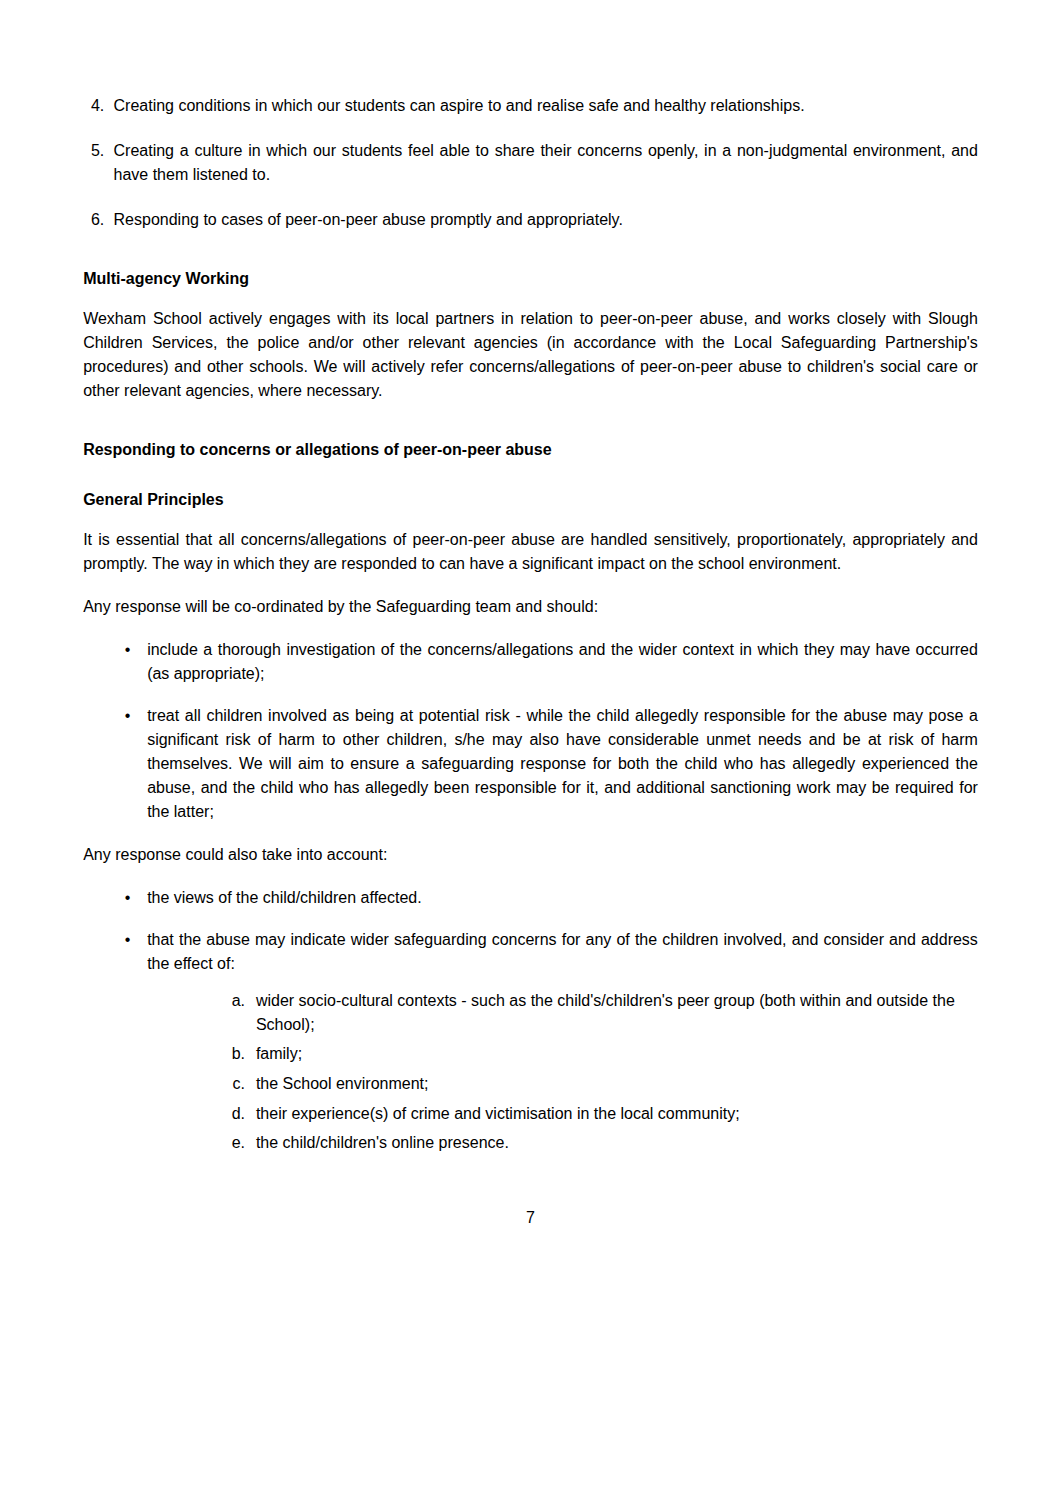Creating conditions in which our students can aspire to and realise safe and healthy relationships.
Creating a culture in which our students feel able to share their concerns openly, in a non-judgmental environment, and have them listened to.
Responding to cases of peer-on-peer abuse promptly and appropriately.
Multi-agency Working
Wexham School actively engages with its local partners in relation to peer-on-peer abuse, and works closely with Slough Children Services, the police and/or other relevant agencies (in accordance with the Local Safeguarding Partnership's procedures) and other schools. We will actively refer concerns/allegations of peer-on-peer abuse to children's social care or other relevant agencies, where necessary.
Responding to concerns or allegations of peer-on-peer abuse
General Principles
It is essential that all concerns/allegations of peer-on-peer abuse are handled sensitively, proportionately, appropriately and promptly. The way in which they are responded to can have a significant impact on the school environment.
Any response will be co-ordinated by the Safeguarding team and should:
include a thorough investigation of the concerns/allegations and the wider context in which they may have occurred (as appropriate);
treat all children involved as being at potential risk - while the child allegedly responsible for the abuse may pose a significant risk of harm to other children, s/he may also have considerable unmet needs and be at risk of harm themselves. We will aim to ensure a safeguarding response for both the child who has allegedly experienced the abuse, and the child who has allegedly been responsible for it, and additional sanctioning work may be required for the latter;
Any response could also take into account:
the views of the child/children affected.
that the abuse may indicate wider safeguarding concerns for any of the children involved, and consider and address the effect of:
wider socio-cultural contexts - such as the child's/children's peer group (both within and outside the School);
family;
the School environment;
their experience(s) of crime and victimisation in the local community;
the child/children's online presence.
7